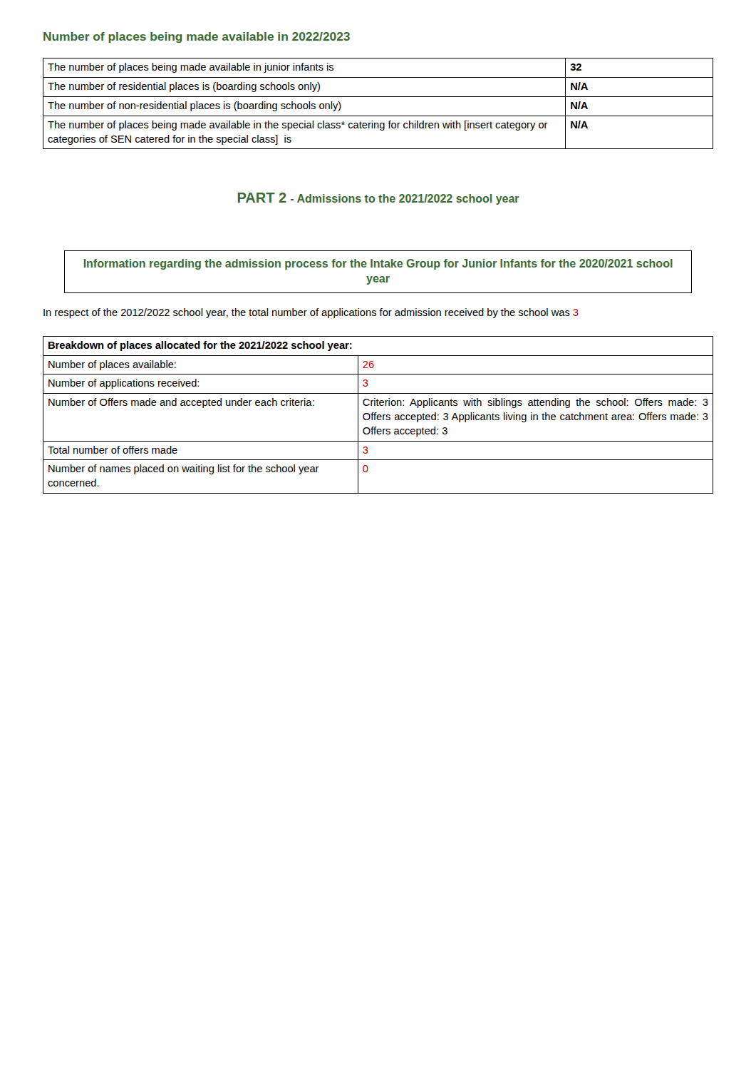Number of places being made available in 2022/2023
| The number of places being made available in junior infants is | 32 |
| The number of residential places is (boarding schools only) | N/A |
| The number of non-residential places is (boarding schools only) | N/A |
| The number of places being made available in the special class* catering for children with [insert category or categories of SEN catered for in the special class] is | N/A |
PART 2 - Admissions to the 2021/2022 school year
Information regarding the admission process for the Intake Group for Junior Infants for the 2020/2021 school year
In respect of the 2012/2022 school year, the total number of applications for admission received by the school was 3
| Breakdown of places allocated for the 2021/2022 school year: |
| Number of places available: | 26 |
| Number of applications received: | 3 |
| Number of Offers made and accepted under each criteria: | Criterion: Applicants with siblings attending the school: Offers made: 3 Offers accepted: 3 Applicants living in the catchment area: Offers made: 3 Offers accepted: 3 |
| Total number of offers made | 3 |
| Number of names placed on waiting list for the school year concerned. | 0 |